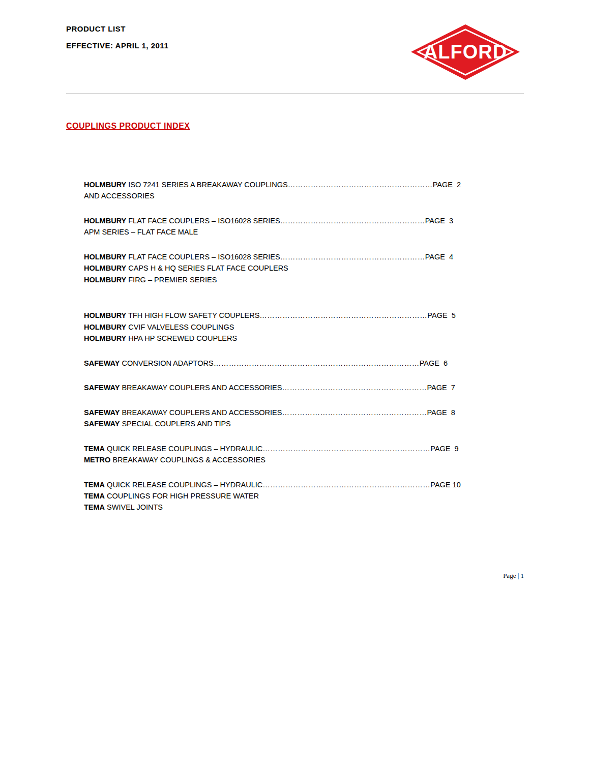PRODUCT LIST
EFFECTIVE: APRIL 1, 2011
ALFORD
COUPLINGS PRODUCT INDEX
HOLMBURY ISO 7241 SERIES A BREAKAWAY COUPLINGS…………………………………………………PAGE 2 AND ACCESSORIES
HOLMBURY FLAT FACE COUPLERS – ISO16028 SERIES…………………………………………………PAGE 3 APM SERIES – FLAT FACE MALE
HOLMBURY FLAT FACE COUPLERS – ISO16028 SERIES…………………………………………………PAGE 4 HOLMBURY CAPS H & HQ SERIES FLAT FACE COUPLERS HOLMBURY FIRG – PREMIER SERIES
HOLMBURY TFH HIGH FLOW SAFETY COUPLERS…………………………………………………………PAGE 5 HOLMBURY CVIF VALVELESS COUPLINGS HOLMBURY HPA HP SCREWED COUPLERS
SAFEWAY CONVERSION ADAPTORS………………………………………………………………………PAGE 6
SAFEWAY BREAKAWAY COUPLERS AND ACCESSORIES…………………………………………………PAGE 7
SAFEWAY BREAKAWAY COUPLERS AND ACCESSORIES…………………………………………………PAGE 8 SAFEWAY SPECIAL COUPLERS AND TIPS
TEMA QUICK RELEASE COUPLINGS – HYDRAULIC…………………………………………………………PAGE 9 METRO BREAKAWAY COUPLINGS & ACCESSORIES
TEMA QUICK RELEASE COUPLINGS – HYDRAULIC…………………………………………………………PAGE 10 TEMA COUPLINGS FOR HIGH PRESSURE WATER TEMA SWIVEL JOINTS
Page | 1